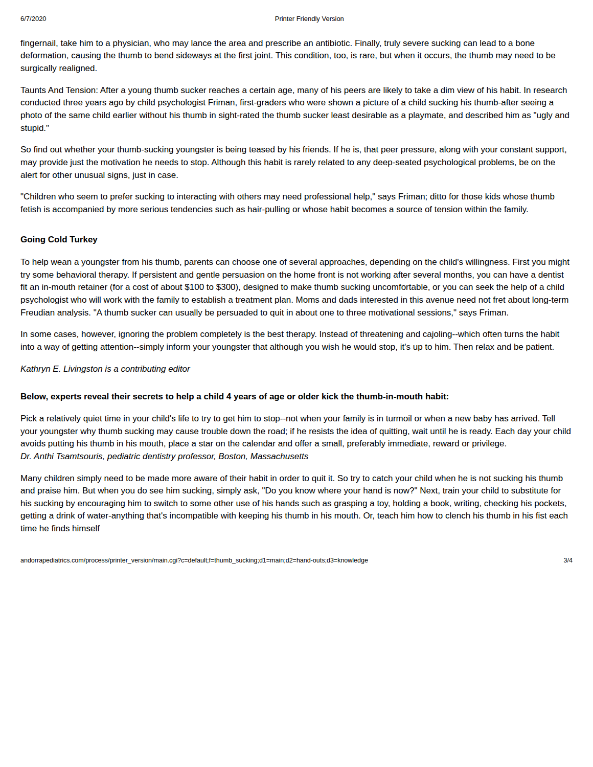6/7/2020 Printer Friendly Version
fingernail, take him to a physician, who may lance the area and prescribe an antibiotic. Finally, truly severe sucking can lead to a bone deformation, causing the thumb to bend sideways at the first joint. This condition, too, is rare, but when it occurs, the thumb may need to be surgically realigned.
Taunts And Tension: After a young thumb sucker reaches a certain age, many of his peers are likely to take a dim view of his habit. In research conducted three years ago by child psychologist Friman, first-graders who were shown a picture of a child sucking his thumb-after seeing a photo of the same child earlier without his thumb in sight-rated the thumb sucker least desirable as a playmate, and described him as "ugly and stupid."
So find out whether your thumb-sucking youngster is being teased by his friends. If he is, that peer pressure, along with your constant support, may provide just the motivation he needs to stop. Although this habit is rarely related to any deep-seated psychological problems, be on the alert for other unusual signs, just in case.
"Children who seem to prefer sucking to interacting with others may need professional help," says Friman; ditto for those kids whose thumb fetish is accompanied by more serious tendencies such as hair-pulling or whose habit becomes a source of tension within the family.
Going Cold Turkey
To help wean a youngster from his thumb, parents can choose one of several approaches, depending on the child's willingness. First you might try some behavioral therapy. If persistent and gentle persuasion on the home front is not working after several months, you can have a dentist fit an in-mouth retainer (for a cost of about $100 to $300), designed to make thumb sucking uncomfortable, or you can seek the help of a child psychologist who will work with the family to establish a treatment plan. Moms and dads interested in this avenue need not fret about long-term Freudian analysis. "A thumb sucker can usually be persuaded to quit in about one to three motivational sessions," says Friman.
In some cases, however, ignoring the problem completely is the best therapy. Instead of threatening and cajoling--which often turns the habit into a way of getting attention--simply inform your youngster that although you wish he would stop, it's up to him. Then relax and be patient.
Kathryn E. Livingston is a contributing editor
Below, experts reveal their secrets to help a child 4 years of age or older kick the thumb-in-mouth habit:
Pick a relatively quiet time in your child's life to try to get him to stop--not when your family is in turmoil or when a new baby has arrived. Tell your youngster why thumb sucking may cause trouble down the road; if he resists the idea of quitting, wait until he is ready. Each day your child avoids putting his thumb in his mouth, place a star on the calendar and offer a small, preferably immediate, reward or privilege.
Dr. Anthi Tsamtsouris, pediatric dentistry professor, Boston, Massachusetts
Many children simply need to be made more aware of their habit in order to quit it. So try to catch your child when he is not sucking his thumb and praise him. But when you do see him sucking, simply ask, "Do you know where your hand is now?" Next, train your child to substitute for his sucking by encouraging him to switch to some other use of his hands such as grasping a toy, holding a book, writing, checking his pockets, getting a drink of water-anything that's incompatible with keeping his thumb in his mouth. Or, teach him how to clench his thumb in his fist each time he finds himself
andorrapediatrics.com/process/printer_version/main.cgi?c=default;f=thumb_sucking;d1=main;d2=hand-outs;d3=knowledge 3/4